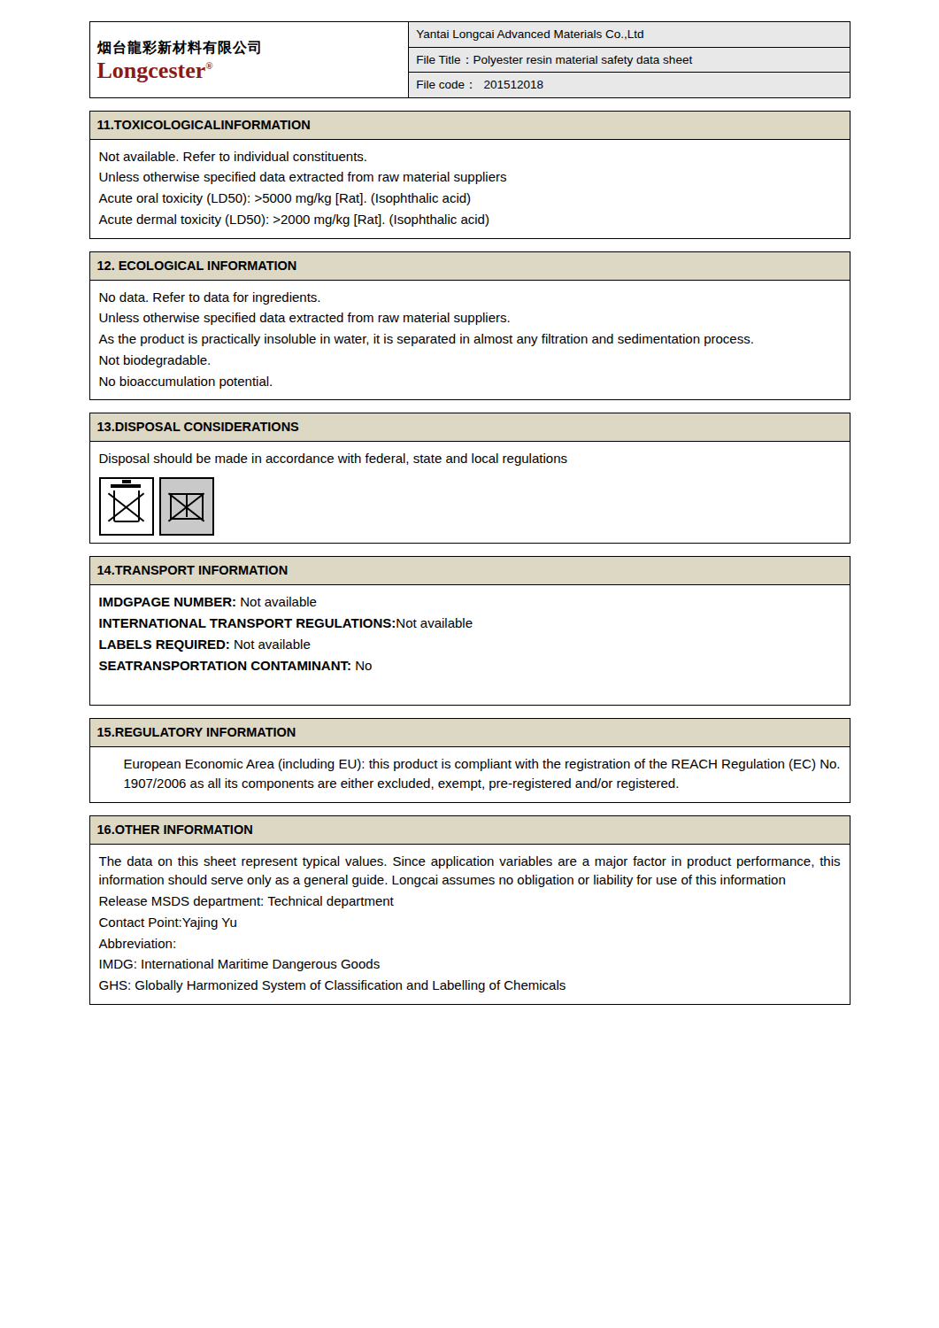| 烟台龍彩新材料有限公司 Longcester ® | Yantai Longcai Advanced Materials Co.,Ltd |
| File Title：Polyester resin material safety data sheet |
| File code： 201512018 |
| 11.TOXICOLOGICALINFORMATION |
| --- |
| Not available. Refer to individual constituents. Unless otherwise specified data extracted from raw material suppliers Acute oral toxicity (LD50): >5000 mg/kg [Rat]. (Isophthalic acid) Acute dermal toxicity (LD50): >2000 mg/kg [Rat]. (Isophthalic acid) |
| 12. ECOLOGICAL INFORMATION |
| --- |
| No data. Refer to data for ingredients. Unless otherwise specified data extracted from raw material suppliers. As the product is practically insoluble in water, it is separated in almost any filtration and sedimentation process. Not biodegradable. No bioaccumulation potential. |
| 13.DISPOSAL CONSIDERATIONS |
| --- |
| Disposal should be made in accordance with federal, state and local regulations |
| 14.TRANSPORT INFORMATION |
| --- |
| IMDGPAGE NUMBER: Not available INTERNATIONAL TRANSPORT REGULATIONS: Not available LABELS REQUIRED: Not available SEATRANSPORTATION CONTAMINANT: No |
| 15.REGULATORY INFORMATION |
| --- |
| European Economic Area (including EU): this product is compliant with the registration of the REACH Regulation (EC) No. 1907/2006 as all its components are either excluded, exempt, pre-registered and/or registered. |
| 16.OTHER INFORMATION |
| --- |
| The data on this sheet represent typical values. Since application variables are a major factor in product performance, this information should serve only as a general guide. Longcai assumes no obligation or liability for use of this information Release MSDS department: Technical department Contact Point:Yajing Yu Abbreviation: IMDG: International Maritime Dangerous Goods GHS: Globally Harmonized System of Classification and Labelling of Chemicals |